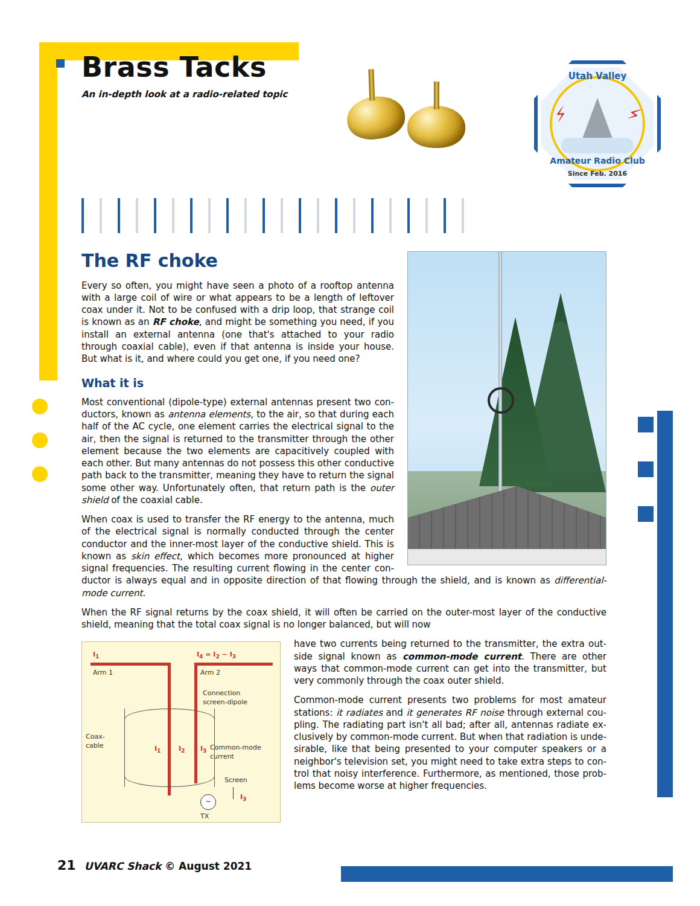Utah Valley
⚡
⚡
Amateur Radio Club
Since Feb. 2016
Brass Tacks
An in-depth look at a radio-related topic
The RF choke
Every so often, you might have seen a photo of a rooftop antenna with a large coil of wire or what appears to be a length of leftover coax under it. Not to be confused with a drip loop, that strange coil is known as an RF choke, and might be something you need, if you install an external antenna (one that's attached to your radio through coaxial cable), even if that antenna is inside your house. But what is it, and where could you get one, if you need one?
What it is
Most conventional (dipole-type) external antennas present two conductors, known as antenna elements, to the air, so that during each half of the AC cycle, one element carries the electrical signal to the air, then the signal is returned to the transmitter through the other element because the two elements are capacitively coupled with each other. But many antennas do not possess this other conductive path back to the transmitter, meaning they have to return the signal some other way. Unfortunately often, that return path is the outer shield of the coaxial cable.
When coax is used to transfer the RF energy to the antenna, much of the electrical signal is normally conducted through the center conductor and the inner-most layer of the conductive shield. This is known as skin effect, which becomes more pronounced at higher signal frequencies. The resulting current flowing in the center conductor is always equal and in opposite direction of that flowing through the shield, and is known as differential-mode current.
When the RF signal returns by the coax shield, it will often be carried on the outer-most layer of the conductive shield, meaning that the total coax signal is no longer balanced, but will now
I1 I4 = I2 − I3 Arm 1 Arm 2
Connection
screen-dipole
Coax-
cable I1 I2 I3 Common-mode
current Screen
~
TX I3
have two currents being returned to the transmitter, the extra outside signal known as common-mode current. There are other ways that common-mode current can get into the transmitter, but very commonly through the coax outer shield.
Common-mode current presents two problems for most amateur stations: it radiates and it generates RF noise through external coupling. The radiating part isn't all bad; after all, antennas radiate exclusively by common-mode current. But when that radiation is undesirable, like that being presented to your computer speakers or a neighbor's television set, you might need to take extra steps to control that noisy interference. Furthermore, as mentioned, those problems become worse at higher frequencies.
21 UVARC Shack © August 2021